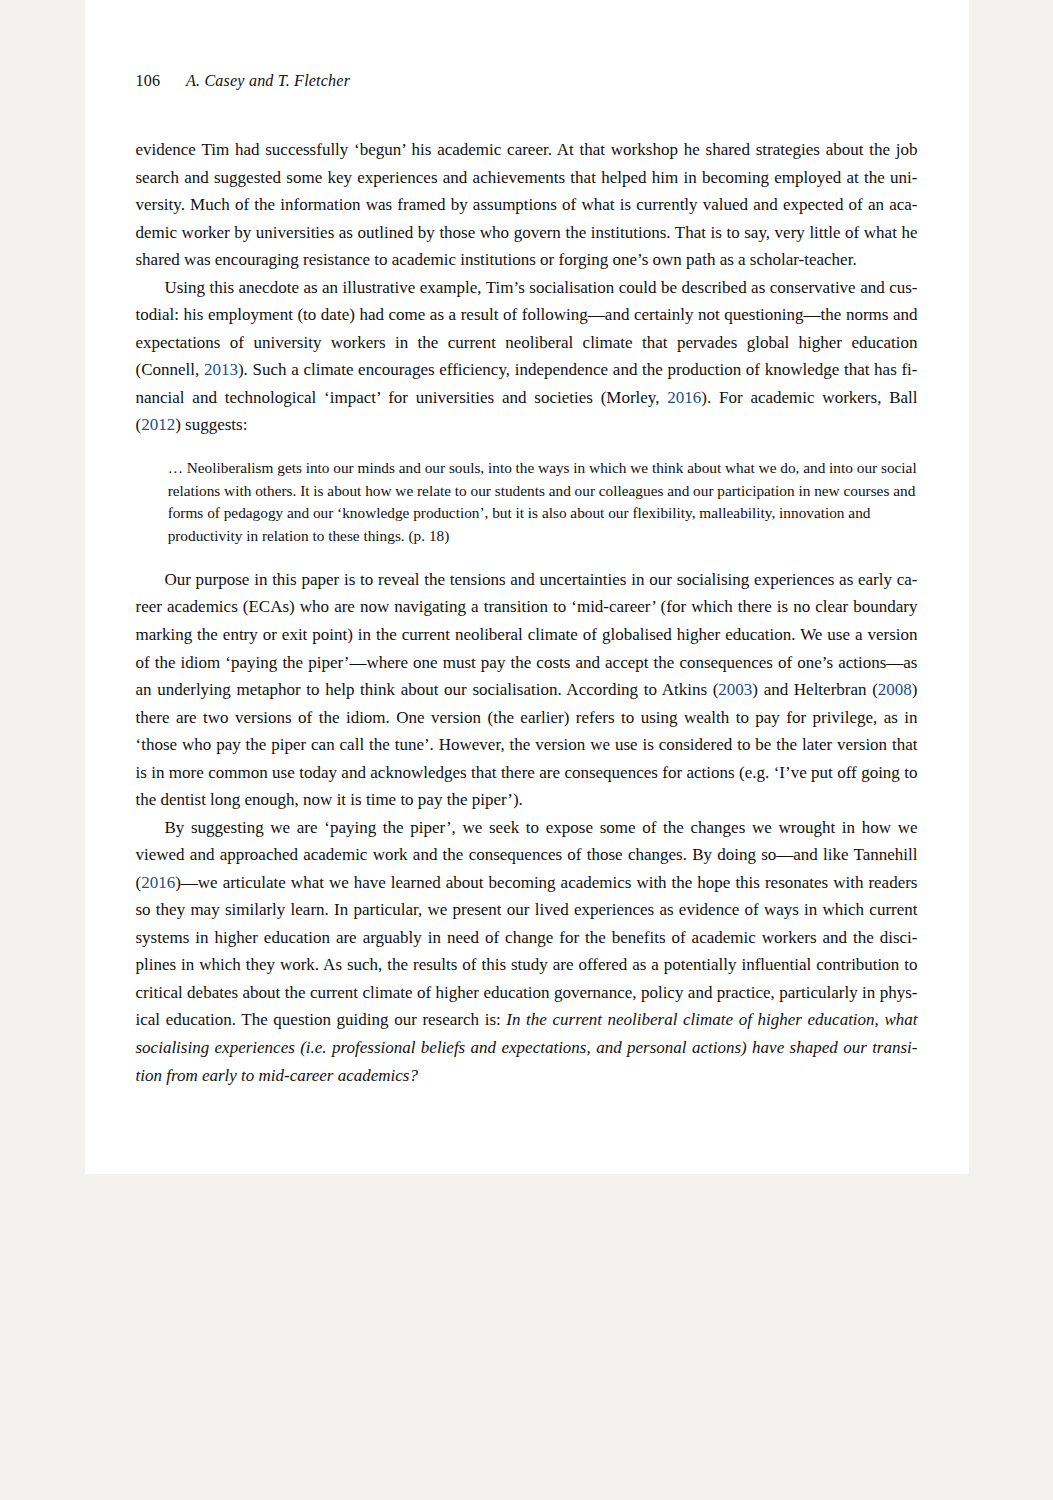106 A. Casey and T. Fletcher
evidence Tim had successfully ‘begun’ his academic career. At that workshop he shared strategies about the job search and suggested some key experiences and achievements that helped him in becoming employed at the university. Much of the information was framed by assumptions of what is currently valued and expected of an academic worker by universities as outlined by those who govern the institutions. That is to say, very little of what he shared was encouraging resistance to academic institutions or forging one’s own path as a scholar-teacher.
Using this anecdote as an illustrative example, Tim’s socialisation could be described as conservative and custodial: his employment (to date) had come as a result of following—and certainly not questioning—the norms and expectations of university workers in the current neoliberal climate that pervades global higher education (Connell, 2013). Such a climate encourages efficiency, independence and the production of knowledge that has financial and technological ‘impact’ for universities and societies (Morley, 2016). For academic workers, Ball (2012) suggests:
… Neoliberalism gets into our minds and our souls, into the ways in which we think about what we do, and into our social relations with others. It is about how we relate to our students and our colleagues and our participation in new courses and forms of pedagogy and our ‘knowledge production’, but it is also about our flexibility, malleability, innovation and productivity in relation to these things. (p. 18)
Our purpose in this paper is to reveal the tensions and uncertainties in our socialising experiences as early career academics (ECAs) who are now navigating a transition to ‘mid-career’ (for which there is no clear boundary marking the entry or exit point) in the current neoliberal climate of globalised higher education. We use a version of the idiom ‘paying the piper’—where one must pay the costs and accept the consequences of one’s actions—as an underlying metaphor to help think about our socialisation. According to Atkins (2003) and Helterbran (2008) there are two versions of the idiom. One version (the earlier) refers to using wealth to pay for privilege, as in ‘those who pay the piper can call the tune’. However, the version we use is considered to be the later version that is in more common use today and acknowledges that there are consequences for actions (e.g. ‘I’ve put off going to the dentist long enough, now it is time to pay the piper’).
By suggesting we are ‘paying the piper’, we seek to expose some of the changes we wrought in how we viewed and approached academic work and the consequences of those changes. By doing so—and like Tannehill (2016)—we articulate what we have learned about becoming academics with the hope this resonates with readers so they may similarly learn. In particular, we present our lived experiences as evidence of ways in which current systems in higher education are arguably in need of change for the benefits of academic workers and the disciplines in which they work. As such, the results of this study are offered as a potentially influential contribution to critical debates about the current climate of higher education governance, policy and practice, particularly in physical education. The question guiding our research is: In the current neoliberal climate of higher education, what socialising experiences (i.e. professional beliefs and expectations, and personal actions) have shaped our transition from early to mid-career academics?